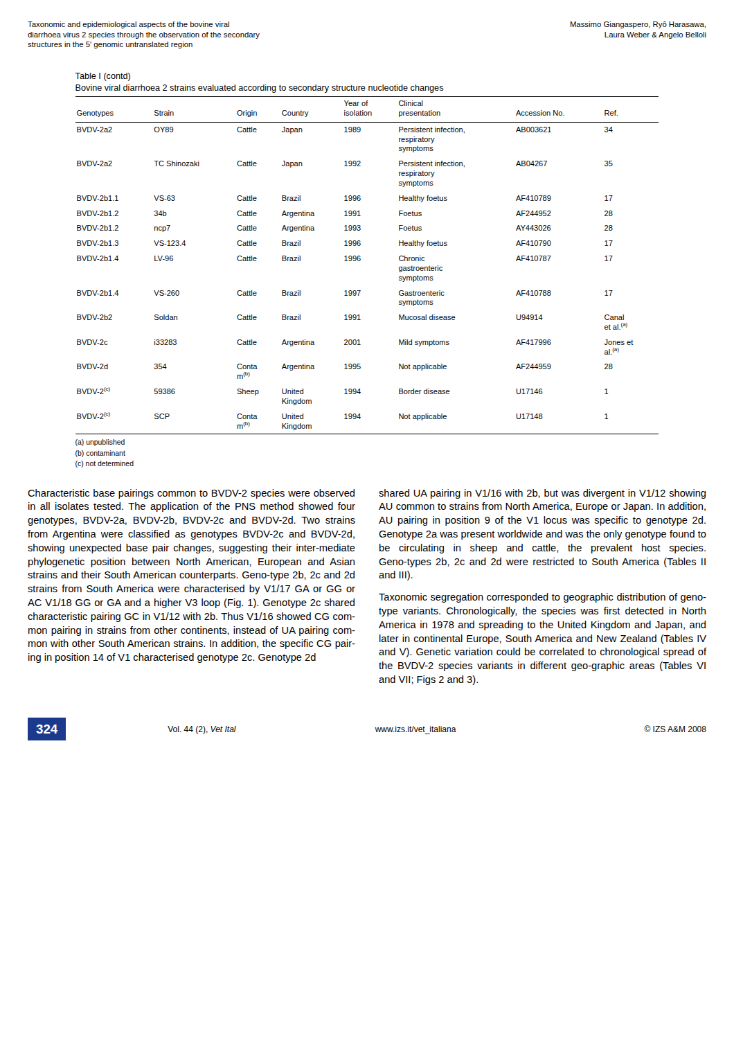Taxonomic and epidemiological aspects of the bovine viral
diarrhoea virus 2 species through the observation of the secondary
structures in the 5′ genomic untranslated region
Massimo Giangaspero, Ryô Harasawa,
Laura Weber & Angelo Belloli
Table I (contd) Bovine viral diarrhoea 2 strains evaluated according to secondary structure nucleotide changes
| Genotypes | Strain | Origin | Country | Year of isolation | Clinical presentation | Accession No. | Ref. |
| --- | --- | --- | --- | --- | --- | --- | --- |
| BVDV-2a2 | OY89 | Cattle | Japan | 1989 | Persistent infection, respiratory symptoms | AB003621 | 34 |
| BVDV-2a2 | TC Shinozaki | Cattle | Japan | 1992 | Persistent infection, respiratory symptoms | AB04267 | 35 |
| BVDV-2b1.1 | VS-63 | Cattle | Brazil | 1996 | Healthy foetus | AF410789 | 17 |
| BVDV-2b1.2 | 34b | Cattle | Argentina | 1991 | Foetus | AF244952 | 28 |
| BVDV-2b1.2 | ncp7 | Cattle | Argentina | 1993 | Foetus | AY443026 | 28 |
| BVDV-2b1.3 | VS-123.4 | Cattle | Brazil | 1996 | Healthy foetus | AF410790 | 17 |
| BVDV-2b1.4 | LV-96 | Cattle | Brazil | 1996 | Chronic gastroenteric symptoms | AF410787 | 17 |
| BVDV-2b1.4 | VS-260 | Cattle | Brazil | 1997 | Gastroenteric symptoms | AF410788 | 17 |
| BVDV-2b2 | Soldan | Cattle | Brazil | 1991 | Mucosal disease | U94914 | Canal et al. (a) |
| BVDV-2c | i33283 | Cattle | Argentina | 2001 | Mild symptoms | AF417996 | Jones et al. (a) |
| BVDV-2d | 354 | Conta m (b) | Argentina | 1995 | Not applicable | AF244959 | 28 |
| BVDV-2 (c) | 59386 | Sheep | United Kingdom | 1994 | Border disease | U17146 | 1 |
| BVDV-2 (c) | SCP | Conta m (b) | United Kingdom | 1994 | Not applicable | U17148 | 1 |
(a) unpublished
(b) contaminant
(c) not determined
Characteristic base pairings common to BVDV-2 species were observed in all isolates tested. The application of the PNS method showed four genotypes, BVDV-2a, BVDV-2b, BVDV-2c and BVDV-2d. Two strains from Argentina were classified as genotypes BVDV-2c and BVDV-2d, showing unexpected base pair changes, suggesting their inter‑mediate phylogenetic position between North American, European and Asian strains and their South American counterparts. Geno‑type 2b, 2c and 2d strains from South America were characterised by V1/17 GA or GG or AC V1/18 GG or GA and a higher V3 loop (Fig. 1). Genotype 2c shared characteristic pairing GC in V1/12 with 2b. Thus V1/16 showed CG common pairing in strains from other continents, instead of UA pairing common with other South American strains. In addition, the specific CG pairing in position 14 of V1 characterised genotype 2c. Genotype 2d
shared UA pairing in V1/16 with 2b, but was divergent in V1/12 showing AU common to strains from North America, Europe or Japan. In addition, AU pairing in position 9 of the V1 locus was specific to genotype 2d. Genotype 2a was present worldwide and was the only genotype found to be circulating in sheep and cattle, the prevalent host species. Geno‑types 2b, 2c and 2d were restricted to South America (Tables II and III).
Taxonomic segregation corresponded to geographic distribution of genotype variants. Chronologically, the species was first detected in North America in 1978 and spreading to the United Kingdom and Japan, and later in continental Europe, South America and New Zealand (Tables IV and V). Genetic variation could be correlated to chronological spread of the BVDV-2 species variants in different geo‑graphic areas (Tables VI and VII; Figs 2 and 3).
324
Vol. 44 (2), Vet Ital
www.izs.it/vet_italiana
© IZS A&M 2008